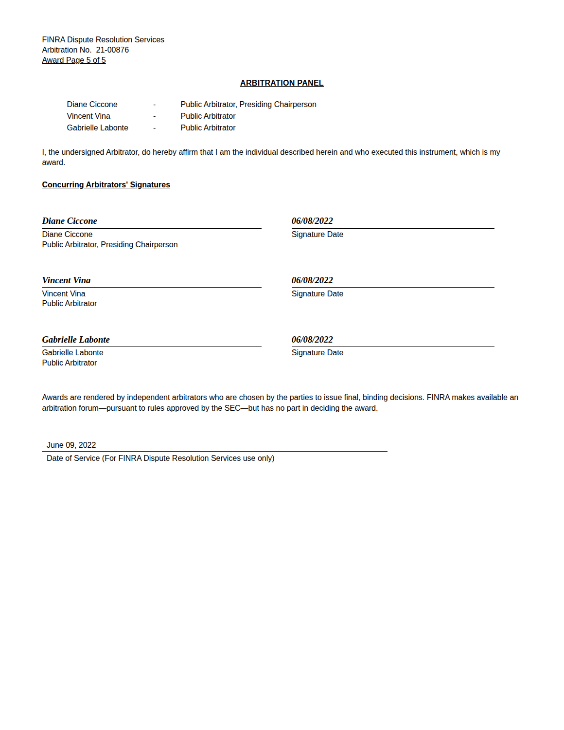FINRA Dispute Resolution Services
Arbitration No. 21-00876
Award Page 5 of 5
ARBITRATION PANEL
| Diane Ciccone | - | Public Arbitrator, Presiding Chairperson |
| Vincent Vina | - | Public Arbitrator |
| Gabrielle Labonte | - | Public Arbitrator |
I, the undersigned Arbitrator, do hereby affirm that I am the individual described herein and who executed this instrument, which is my award.
Concurring Arbitrators' Signatures
| Diane Ciccone Diane Ciccone Public Arbitrator, Presiding Chairperson | 06/08/2022 Signature Date |
| Vincent Vina Vincent Vina Public Arbitrator | 06/08/2022 Signature Date |
| Gabrielle Labonte Gabrielle Labonte Public Arbitrator | 06/08/2022 Signature Date |
Awards are rendered by independent arbitrators who are chosen by the parties to issue final, binding decisions. FINRA makes available an arbitration forum—pursuant to rules approved by the SEC—but has no part in deciding the award.
June 09, 2022
Date of Service (For FINRA Dispute Resolution Services use only)